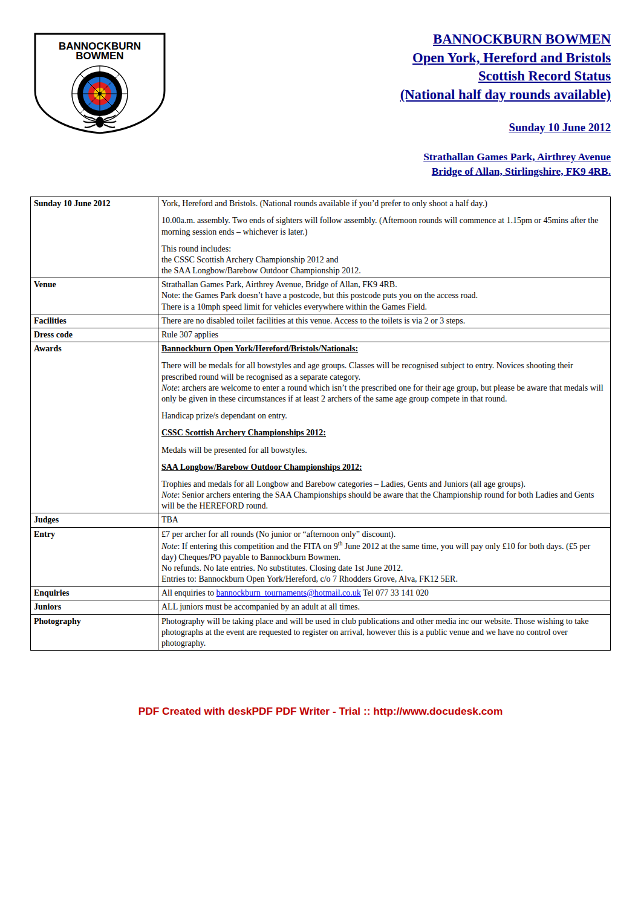BANNOCKBURN BOWMEN
BANNOCKBURN BOWMEN
Open York, Hereford and Bristols
Scottish Record Status
(National half day rounds available)
Sunday 10 June 2012
Strathallan Games Park, Airthrey Avenue
Bridge of Allan, Stirlingshire, FK9 4RB.
| Sunday 10 June 2012 | York, Hereford and Bristols. (National rounds available if you’d prefer to only shoot a half day.) 10.00a.m. assembly. Two ends of sighters will follow assembly. (Afternoon rounds will commence at 1.15pm or 45mins after the morning session ends – whichever is later.) This round includes: the CSSC Scottish Archery Championship 2012 and the SAA Longbow/Barebow Outdoor Championship 2012. |
| Venue | Strathallan Games Park, Airthrey Avenue, Bridge of Allan, FK9 4RB. Note: the Games Park doesn’t have a postcode, but this postcode puts you on the access road. There is a 10mph speed limit for vehicles everywhere within the Games Field. |
| Facilities | There are no disabled toilet facilities at this venue. Access to the toilets is via 2 or 3 steps. |
| Dress code | Rule 307 applies |
| Awards | Bannockburn Open York/Hereford/Bristols/Nationals: There will be medals for all bowstyles and age groups. Classes will be recognised subject to entry. Novices shooting their prescribed round will be recognised as a separate category. Note : archers are welcome to enter a round which isn’t the prescribed one for their age group, but please be aware that medals will only be given in these circumstances if at least 2 archers of the same age group compete in that round. Handicap prize/s dependant on entry. CSSC Scottish Archery Championships 2012: Medals will be presented for all bowstyles. SAA Longbow/Barebow Outdoor Championships 2012: Trophies and medals for all Longbow and Barebow categories – Ladies, Gents and Juniors (all age groups). Note : Senior archers entering the SAA Championships should be aware that the Championship round for both Ladies and Gents will be the HEREFORD round. |
| Judges | TBA |
| Entry | £7 per archer for all rounds (No junior or “afternoon only” discount). Note : If entering this competition and the FITA on 9 th June 2012 at the same time, you will pay only £10 for both days. (£5 per day) Cheques/PO payable to Bannockburn Bowmen. No refunds. No late entries. No substitutes. Closing date 1st June 2012. Entries to: Bannockburn Open York/Hereford, c/o 7 Rhodders Grove, Alva, FK12 5ER. |
| Enquiries | All enquiries to bannockburn_tournaments@hotmail.co.uk Tel 077 33 141 020 |
| Juniors | ALL juniors must be accompanied by an adult at all times. |
| Photography | Photography will be taking place and will be used in club publications and other media inc our website. Those wishing to take photographs at the event are requested to register on arrival, however this is a public venue and we have no control over photography. |
PDF Created with deskPDF PDF Writer - Trial :: http://www.docudesk.com